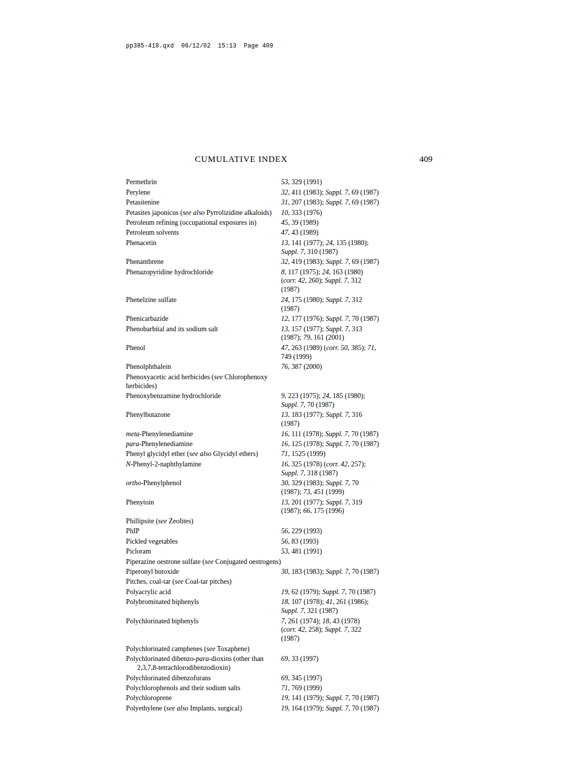pp385-418.qxd 06/12/02 15:13 Page 409
CUMULATIVE INDEX 409
| Permethrin | 53 , 329 (1991) |
| Perylene | 32 , 411 (1983); Suppl. 7 , 69 (1987) |
| Petasitenine | 31 , 207 (1983); Suppl. 7 , 69 (1987) |
| Petasites japonicus ( see also Pyrrolizidine alkaloids) | 10 , 333 (1976) |
| Petroleum refining (occupational exposures in) | 45 , 39 (1989) |
| Petroleum solvents | 47 , 43 (1989) |
| Phenacetin | 13 , 141 (1977); 24 , 135 (1980); Suppl. 7 , 310 (1987) |
| Phenanthrene | 32 , 419 (1983); Suppl. 7 , 69 (1987) |
| Phenazopyridine hydrochloride | 8 , 117 (1975); 24 , 163 (1980) ( corr. 42 , 260); Suppl. 7 , 312 (1987) |
| Phenelzine sulfate | 24 , 175 (1980); Suppl. 7 , 312 (1987) |
| Phenicarbazide | 12 , 177 (1976); Suppl. 7 , 70 (1987) |
| Phenobarbital and its sodium salt | 13 , 157 (1977); Suppl. 7 , 313 (1987); 79 , 161 (2001) |
| Phenol | 47 , 263 (1989) ( corr. 50 , 385); 71 , 749 (1999) |
| Phenolphthalein | 76 , 387 (2000) |
| Phenoxyacetic acid herbicides ( see Chlorophenoxy herbicides) | |
| Phenoxybenzamine hydrochloride | 9 , 223 (1975); 24 , 185 (1980); Suppl. 7 , 70 (1987) |
| Phenylbutazone | 13 , 183 (1977); Suppl. 7 , 316 (1987) |
| meta -Phenylenediamine | 16 , 111 (1978); Suppl. 7 , 70 (1987) |
| para -Phenylenediamine | 16 , 125 (1978); Suppl. 7 , 70 (1987) |
| Phenyl glycidyl ether ( see also Glycidyl ethers) | 71 , 1525 (1999) |
| N -Phenyl-2-naphthylamine | 16 , 325 (1978) ( corr. 42 , 257); Suppl. 7 , 318 (1987) |
| ortho -Phenylphenol | 30 , 329 (1983); Suppl. 7 , 70 (1987); 73 , 451 (1999) |
| Phenytoin | 13 , 201 (1977); Suppl. 7 , 319 (1987); 66 , 175 (1996) |
| Phillipsite ( see Zeolites) | |
| PhIP | 56 , 229 (1993) |
| Pickled vegetables | 56 , 83 (1993) |
| Picloram | 53 , 481 (1991) |
| Piperazine oestrone sulfate ( see Conjugated oestrogens) | |
| Piperonyl butoxide | 30 , 183 (1983); Suppl. 7 , 70 (1987) |
| Pitches, coal-tar ( see Coal-tar pitches) | |
| Polyacrylic acid | 19 , 62 (1979); Suppl. 7 , 70 (1987) |
| Polybrominated biphenyls | 18 , 107 (1978); 41 , 261 (1986); Suppl. 7 , 321 (1987) |
| Polychlorinated biphenyls | 7 , 261 (1974); 18 , 43 (1978) ( corr. 42 , 258); Suppl. 7 , 322 (1987) |
| Polychlorinated camphenes ( see Toxaphene) | |
| Polychlorinated dibenzo- para -dioxins (other than 2,3,7,8-tetrachlorodibenzodioxin) | 69 , 33 (1997) |
| Polychlorinated dibenzofurans | 69 , 345 (1997) |
| Polychlorophenols and their sodium salts | 71 , 769 (1999) |
| Polychloroprene | 19 , 141 (1979); Suppl. 7 , 70 (1987) |
| Polyethylene ( see also Implants, surgical) | 19 , 164 (1979); Suppl. 7 , 70 (1987) |